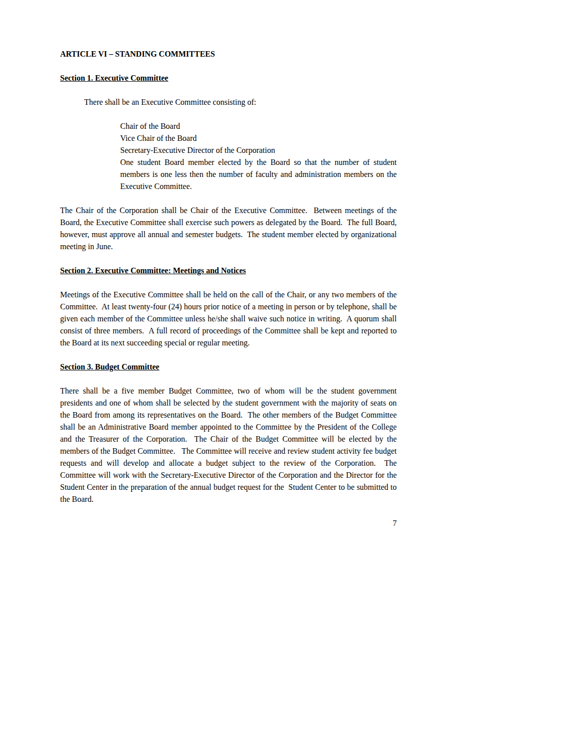ARTICLE VI – STANDING COMMITTEES
Section 1. Executive Committee
There shall be an Executive Committee consisting of:
Chair of the Board
Vice Chair of the Board
Secretary-Executive Director of the Corporation
One student Board member elected by the Board so that the number of student members is one less then the number of faculty and administration members on the Executive Committee.
The Chair of the Corporation shall be Chair of the Executive Committee. Between meetings of the Board, the Executive Committee shall exercise such powers as delegated by the Board. The full Board, however, must approve all annual and semester budgets. The student member elected by organizational meeting in June.
Section 2. Executive Committee: Meetings and Notices
Meetings of the Executive Committee shall be held on the call of the Chair, or any two members of the Committee. At least twenty-four (24) hours prior notice of a meeting in person or by telephone, shall be given each member of the Committee unless he/she shall waive such notice in writing. A quorum shall consist of three members. A full record of proceedings of the Committee shall be kept and reported to the Board at its next succeeding special or regular meeting.
Section 3. Budget Committee
There shall be a five member Budget Committee, two of whom will be the student government presidents and one of whom shall be selected by the student government with the majority of seats on the Board from among its representatives on the Board. The other members of the Budget Committee shall be an Administrative Board member appointed to the Committee by the President of the College and the Treasurer of the Corporation. The Chair of the Budget Committee will be elected by the members of the Budget Committee. The Committee will receive and review student activity fee budget requests and will develop and allocate a budget subject to the review of the Corporation. The Committee will work with the Secretary-Executive Director of the Corporation and the Director for the Student Center in the preparation of the annual budget request for the Student Center to be submitted to the Board.
7